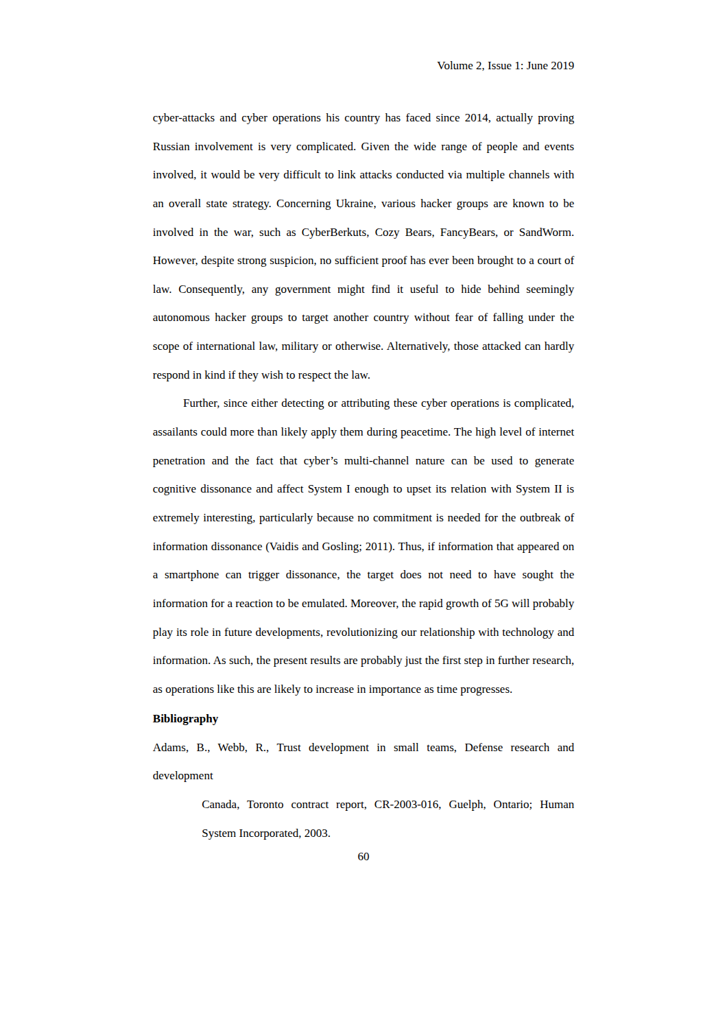Volume 2, Issue 1: June 2019
cyber-attacks and cyber operations his country has faced since 2014, actually proving Russian involvement is very complicated. Given the wide range of people and events involved, it would be very difficult to link attacks conducted via multiple channels with an overall state strategy. Concerning Ukraine, various hacker groups are known to be involved in the war, such as CyberBerkuts, Cozy Bears, FancyBears, or SandWorm. However, despite strong suspicion, no sufficient proof has ever been brought to a court of law. Consequently, any government might find it useful to hide behind seemingly autonomous hacker groups to target another country without fear of falling under the scope of international law, military or otherwise. Alternatively, those attacked can hardly respond in kind if they wish to respect the law.
Further, since either detecting or attributing these cyber operations is complicated, assailants could more than likely apply them during peacetime. The high level of internet penetration and the fact that cyber’s multi-channel nature can be used to generate cognitive dissonance and affect System I enough to upset its relation with System II is extremely interesting, particularly because no commitment is needed for the outbreak of information dissonance (Vaidis and Gosling; 2011). Thus, if information that appeared on a smartphone can trigger dissonance, the target does not need to have sought the information for a reaction to be emulated. Moreover, the rapid growth of 5G will probably play its role in future developments, revolutionizing our relationship with technology and information. As such, the present results are probably just the first step in further research, as operations like this are likely to increase in importance as time progresses.
Bibliography
Adams, B., Webb, R., Trust development in small teams, Defense research and development Canada, Toronto contract report, CR-2003-016, Guelph, Ontario; Human System Incorporated, 2003.
60